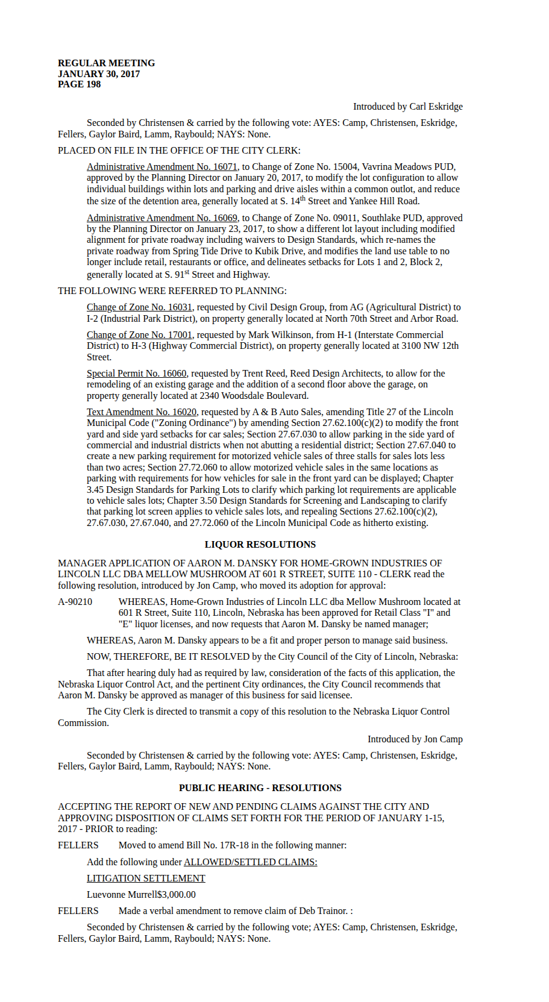REGULAR MEETING
JANUARY 30, 2017
PAGE 198
Introduced by Carl Eskridge
Seconded by Christensen & carried by the following vote: AYES: Camp, Christensen, Eskridge, Fellers, Gaylor Baird, Lamm, Raybould; NAYS: None.
PLACED ON FILE IN THE OFFICE OF THE CITY CLERK:
Administrative Amendment No. 16071, to Change of Zone No. 15004, Vavrina Meadows PUD, approved by the Planning Director on January 20, 2017, to modify the lot configuration to allow individual buildings within lots and parking and drive aisles within a common outlot, and reduce the size of the detention area, generally located at S. 14th Street and Yankee Hill Road.
Administrative Amendment No. 16069, to Change of Zone No. 09011, Southlake PUD, approved by the Planning Director on January 23, 2017, to show a different lot layout including modified alignment for private roadway including waivers to Design Standards, which re-names the private roadway from Spring Tide Drive to Kubik Drive, and modifies the land use table to no longer include retail, restaurants or office, and delineates setbacks for Lots 1 and 2, Block 2, generally located at S. 91st Street and Highway.
THE FOLLOWING WERE REFERRED TO PLANNING:
Change of Zone No. 16031, requested by Civil Design Group, from AG (Agricultural District) to I-2 (Industrial Park District), on property generally located at North 70th Street and Arbor Road.
Change of Zone No. 17001, requested by Mark Wilkinson, from H-1 (Interstate Commercial District) to H-3 (Highway Commercial District), on property generally located at 3100 NW 12th Street.
Special Permit No. 16060, requested by Trent Reed, Reed Design Architects, to allow for the remodeling of an existing garage and the addition of a second floor above the garage, on property generally located at 2340 Woodsdale Boulevard.
Text Amendment No. 16020, requested by A & B Auto Sales, amending Title 27 of the Lincoln Municipal Code ("Zoning Ordinance") by amending Section 27.62.100(c)(2) to modify the front yard and side yard setbacks for car sales; Section 27.67.030 to allow parking in the side yard of commercial and industrial districts when not abutting a residential district; Section 27.67.040 to create a new parking requirement for motorized vehicle sales of three stalls for sales lots less than two acres; Section 27.72.060 to allow motorized vehicle sales in the same locations as parking with requirements for how vehicles for sale in the front yard can be displayed; Chapter 3.45 Design Standards for Parking Lots to clarify which parking lot requirements are applicable to vehicle sales lots; Chapter 3.50 Design Standards for Screening and Landscaping to clarify that parking lot screen applies to vehicle sales lots, and repealing Sections 27.62.100(c)(2), 27.67.030, 27.67.040, and 27.72.060 of the Lincoln Municipal Code as hitherto existing.
LIQUOR RESOLUTIONS
MANAGER APPLICATION OF AARON M. DANSKY FOR HOME-GROWN INDUSTRIES OF LINCOLN LLC DBA MELLOW MUSHROOM AT 601 R STREET, SUITE 110 - CLERK read the following resolution, introduced by Jon Camp, who moved its adoption for approval:
A-90210
WHEREAS, Home-Grown Industries of Lincoln LLC dba Mellow Mushroom located at 601 R Street, Suite 110, Lincoln, Nebraska has been approved for Retail Class "I" and "E" liquor licenses, and now requests that Aaron M. Dansky be named manager;
WHEREAS, Aaron M. Dansky appears to be a fit and proper person to manage said business.
NOW, THEREFORE, BE IT RESOLVED by the City Council of the City of Lincoln, Nebraska:
That after hearing duly had as required by law, consideration of the facts of this application, the Nebraska Liquor Control Act, and the pertinent City ordinances, the City Council recommends that Aaron M. Dansky be approved as manager of this business for said licensee.
The City Clerk is directed to transmit a copy of this resolution to the Nebraska Liquor Control Commission.
Introduced by Jon Camp
Seconded by Christensen & carried by the following vote: AYES: Camp, Christensen, Eskridge, Fellers, Gaylor Baird, Lamm, Raybould; NAYS: None.
PUBLIC HEARING - RESOLUTIONS
ACCEPTING THE REPORT OF NEW AND PENDING CLAIMS AGAINST THE CITY AND APPROVING DISPOSITION OF CLAIMS SET FORTH FOR THE PERIOD OF JANUARY 1-15, 2017 - PRIOR to reading:
FELLERS
Moved to amend Bill No. 17R-18 in the following manner:
Add the following under ALLOWED/SETTLED CLAIMS:
LITIGATION SETTLEMENT
Luevonne Murrell$3,000.00
FELLERS
Made a verbal amendment to remove claim of Deb Trainor. :
Seconded by Christensen & carried by the following vote; AYES: Camp, Christensen, Eskridge, Fellers, Gaylor Baird, Lamm, Raybould; NAYS: None.